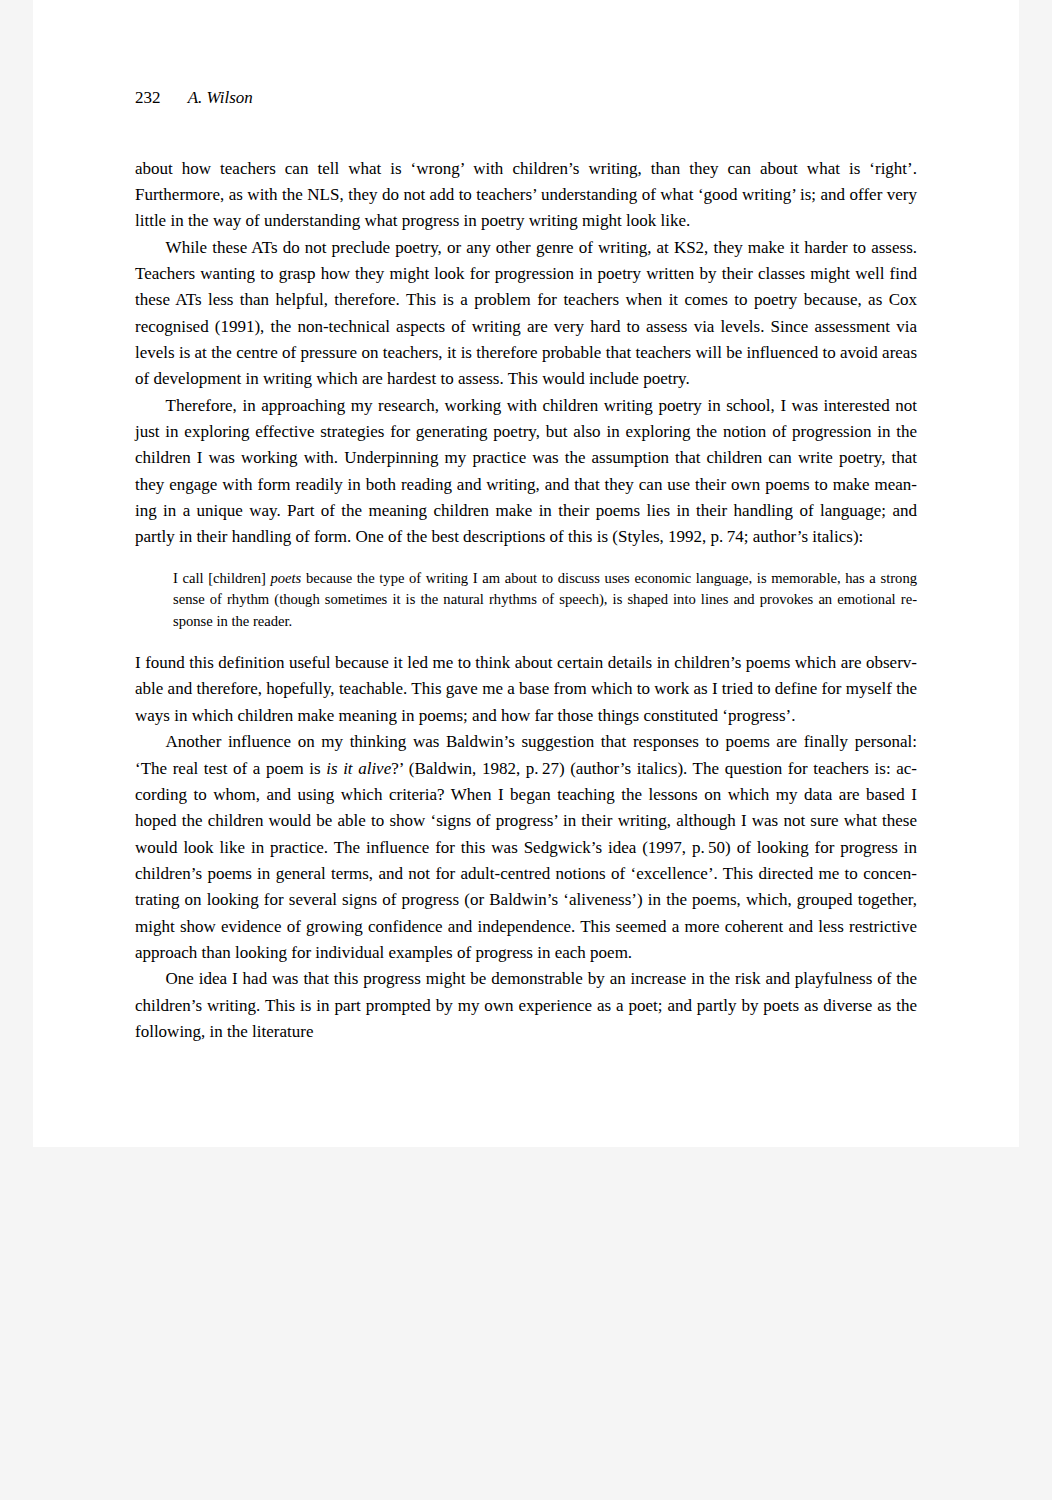232 A. Wilson
about how teachers can tell what is ‘wrong’ with children’s writing, than they can about what is ‘right’. Furthermore, as with the NLS, they do not add to teachers’ understanding of what ‘good writing’ is; and offer very little in the way of understanding what progress in poetry writing might look like.
While these ATs do not preclude poetry, or any other genre of writing, at KS2, they make it harder to assess. Teachers wanting to grasp how they might look for progression in poetry written by their classes might well find these ATs less than helpful, therefore. This is a problem for teachers when it comes to poetry because, as Cox recognised (1991), the non-technical aspects of writing are very hard to assess via levels. Since assessment via levels is at the centre of pressure on teachers, it is therefore probable that teachers will be influenced to avoid areas of development in writing which are hardest to assess. This would include poetry.
Therefore, in approaching my research, working with children writing poetry in school, I was interested not just in exploring effective strategies for generating poetry, but also in exploring the notion of progression in the children I was working with. Underpinning my practice was the assumption that children can write poetry, that they engage with form readily in both reading and writing, and that they can use their own poems to make meaning in a unique way. Part of the meaning children make in their poems lies in their handling of language; and partly in their handling of form. One of the best descriptions of this is (Styles, 1992, p. 74; author’s italics):
I call [children] poets because the type of writing I am about to discuss uses economic language, is memorable, has a strong sense of rhythm (though sometimes it is the natural rhythms of speech), is shaped into lines and provokes an emotional response in the reader.
I found this definition useful because it led me to think about certain details in children’s poems which are observable and therefore, hopefully, teachable. This gave me a base from which to work as I tried to define for myself the ways in which children make meaning in poems; and how far those things constituted ‘progress’.
Another influence on my thinking was Baldwin’s suggestion that responses to poems are finally personal: ‘The real test of a poem is is it alive?’ (Baldwin, 1982, p. 27) (author’s italics). The question for teachers is: according to whom, and using which criteria? When I began teaching the lessons on which my data are based I hoped the children would be able to show ‘signs of progress’ in their writing, although I was not sure what these would look like in practice. The influence for this was Sedgwick’s idea (1997, p. 50) of looking for progress in children’s poems in general terms, and not for adult-centred notions of ‘excellence’. This directed me to concentrating on looking for several signs of progress (or Baldwin’s ‘aliveness’) in the poems, which, grouped together, might show evidence of growing confidence and independence. This seemed a more coherent and less restrictive approach than looking for individual examples of progress in each poem.
One idea I had was that this progress might be demonstrable by an increase in the risk and playfulness of the children’s writing. This is in part prompted by my own experience as a poet; and partly by poets as diverse as the following, in the literature